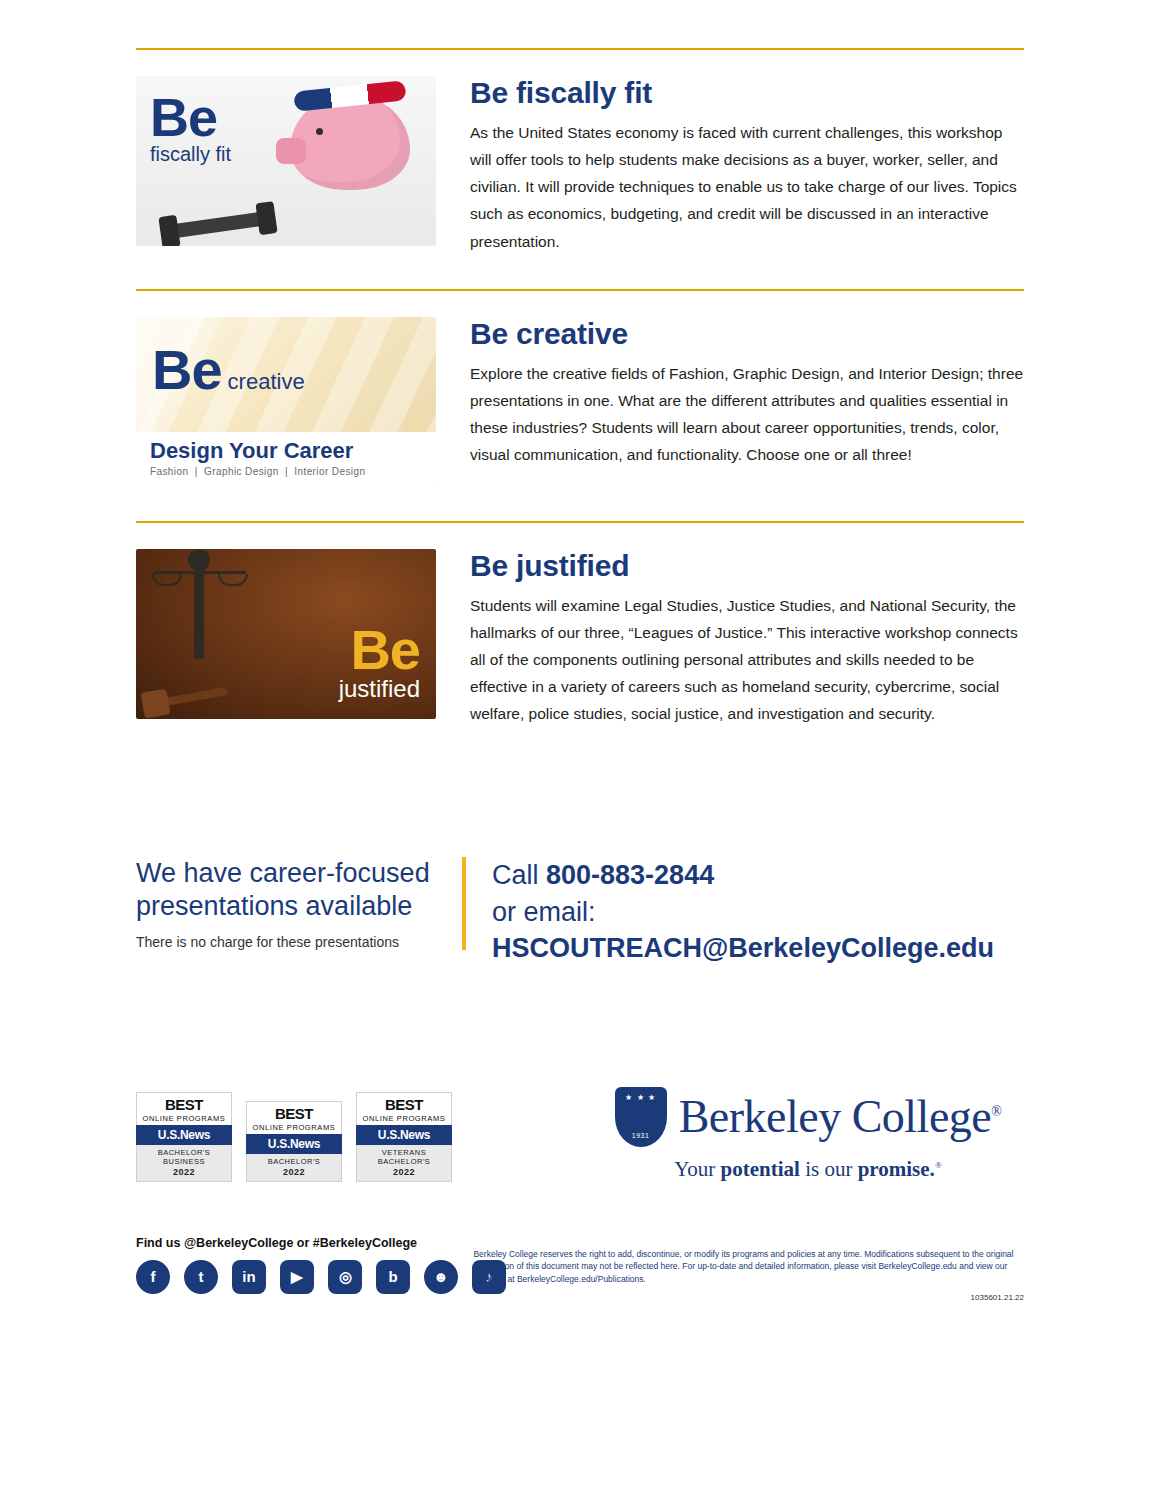Be fiscally fit
Be fiscally fit
As the United States economy is faced with current challenges, this workshop will offer tools to help students make decisions as a buyer, worker, seller, and civilian. It will provide techniques to enable us to take charge of our lives. Topics such as economics, budgeting, and credit will be discussed in an interactive presentation.
Be creative
Design Your Career
Fashion | Graphic Design | Interior Design
Be creative
Explore the creative fields of Fashion, Graphic Design, and Interior Design; three presentations in one. What are the different attributes and qualities essential in these industries? Students will learn about career opportunities, trends, color, visual communication, and functionality. Choose one or all three!
Be justified
Be justified
Students will examine Legal Studies, Justice Studies, and National Security, the hallmarks of our three, “Leagues of Justice.” This interactive workshop connects all of the components outlining personal attributes and skills needed to be effective in a variety of careers such as homeland security, cybercrime, social welfare, police studies, social justice, and investigation and security.
We have career-focused
presentations available
There is no charge for these presentations
Call 800-883-2844
or email: HSCOUTREACH@BerkeleyCollege.edu
BEST
ONLINE PROGRAMS
U.S.News
BACHELOR'S
BUSINESS2022
BEST
ONLINE PROGRAMS
U.S.News
BACHELOR'S2022
BEST
ONLINE PROGRAMS
U.S.News
VETERANS
BACHELOR'S2022
Berkeley College®
Your potential is our promise.®
Find us @BerkeleyCollege or #BerkeleyCollege
f t in ▶ ◎ b ☻ ♪
Berkeley College reserves the right to add, discontinue, or modify its programs and policies at any time. Modifications subsequent to the original publication of this document may not be reflected here. For up-to-date and detailed information, please visit BerkeleyCollege.edu and view our catalogs at BerkeleyCollege.edu/Publications.
1035601.21.22